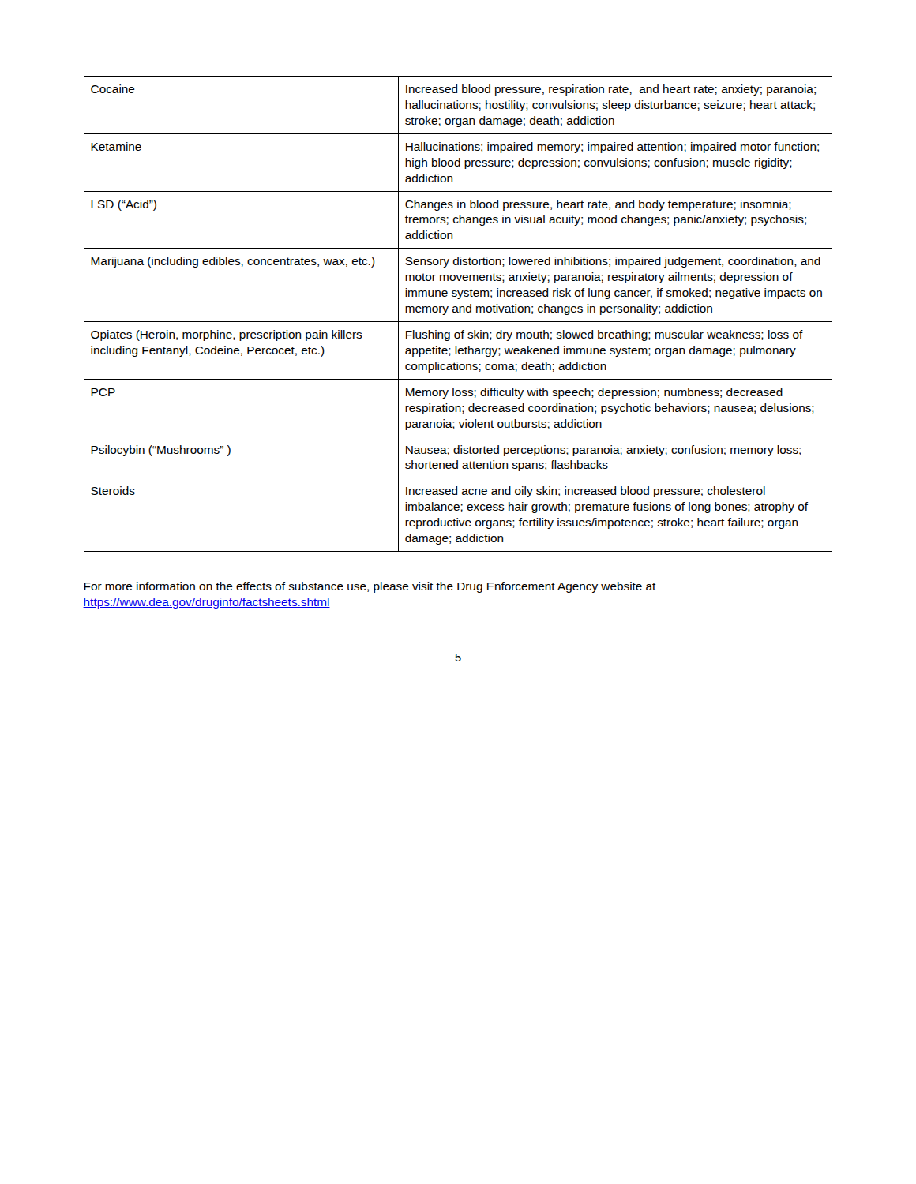| Cocaine | Increased blood pressure, respiration rate, and heart rate; anxiety; paranoia; hallucinations; hostility; convulsions; sleep disturbance; seizure; heart attack; stroke; organ damage; death; addiction |
| Ketamine | Hallucinations; impaired memory; impaired attention; impaired motor function; high blood pressure; depression; convulsions; confusion; muscle rigidity; addiction |
| LSD (“Acid”) | Changes in blood pressure, heart rate, and body temperature; insomnia; tremors; changes in visual acuity; mood changes; panic/anxiety; psychosis; addiction |
| Marijuana (including edibles, concentrates, wax, etc.) | Sensory distortion; lowered inhibitions; impaired judgement, coordination, and motor movements; anxiety; paranoia; respiratory ailments; depression of immune system; increased risk of lung cancer, if smoked; negative impacts on memory and motivation; changes in personality; addiction |
| Opiates (Heroin, morphine, prescription pain killers including Fentanyl, Codeine, Percocet, etc.) | Flushing of skin; dry mouth; slowed breathing; muscular weakness; loss of appetite; lethargy; weakened immune system; organ damage; pulmonary complications; coma; death; addiction |
| PCP | Memory loss; difficulty with speech; depression; numbness; decreased respiration; decreased coordination; psychotic behaviors; nausea; delusions; paranoia; violent outbursts; addiction |
| Psilocybin (“Mushrooms” ) | Nausea; distorted perceptions; paranoia; anxiety; confusion; memory loss; shortened attention spans; flashbacks |
| Steroids | Increased acne and oily skin; increased blood pressure; cholesterol imbalance; excess hair growth; premature fusions of long bones; atrophy of reproductive organs; fertility issues/impotence; stroke; heart failure; organ damage; addiction |
For more information on the effects of substance use, please visit the Drug Enforcement Agency website at https://www.dea.gov/druginfo/factsheets.shtml
5